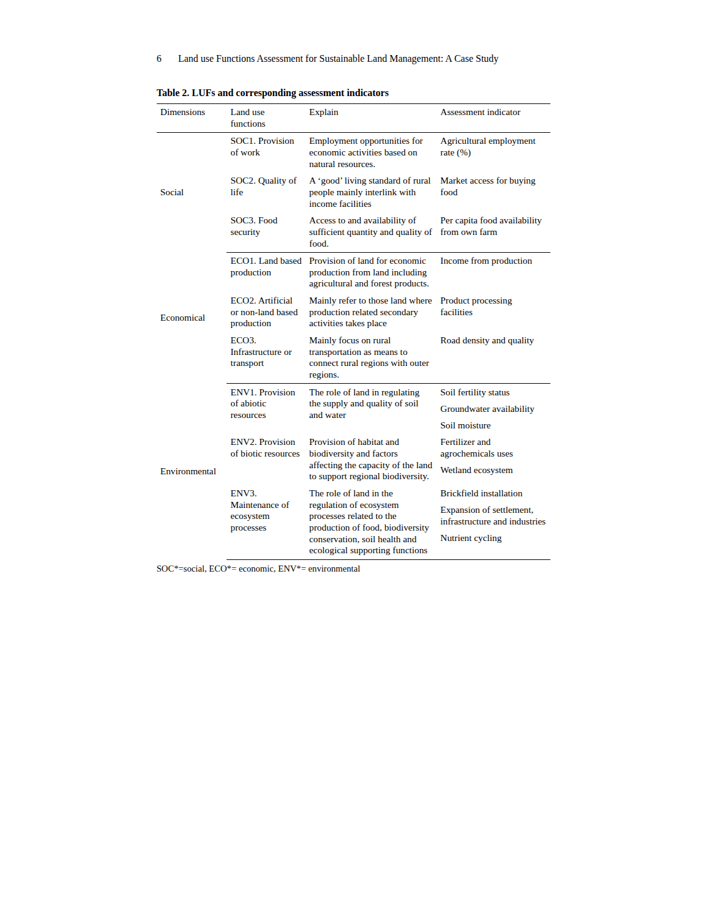6
Land use Functions Assessment for Sustainable Land Management: A Case Study
Table 2. LUFs and corresponding assessment indicators
| Dimensions | Land use functions | Explain | Assessment indicator |
| --- | --- | --- | --- |
| Social | SOC1. Provision of work | Employment opportunities for economic activities based on natural resources. | Agricultural employment rate (%) |
| SOC2. Quality of life | A ‘good’ living standard of rural people mainly interlink with income facilities | Market access for buying food |
| SOC3. Food security | Access to and availability of sufficient quantity and quality of food. | Per capita food availability from own farm |
| Economical | ECO1. Land based production | Provision of land for economic production from land including agricultural and forest products. | Income from production |
| ECO2. Artificial or non-land based production | Mainly refer to those land where production related secondary activities takes place | Product processing facilities |
| ECO3. Infrastructure or transport | Mainly focus on rural transportation as means to connect rural regions with outer regions. | Road density and quality |
| Environmental | ENV1. Provision of abiotic resources | The role of land in regulating the supply and quality of soil and water | Soil fertility status Groundwater availability Soil moisture |
| ENV2. Provision of biotic resources | Provision of habitat and biodiversity and factors affecting the capacity of the land to support regional biodiversity. | Fertilizer and agrochemicals uses Wetland ecosystem |
| ENV3. Maintenance of ecosystem processes | The role of land in the regulation of ecosystem processes related to the production of food, biodiversity conservation, soil health and ecological supporting functions | Brickfield installation Expansion of settlement, infrastructure and industries Nutrient cycling |
SOC*=social, ECO*= economic, ENV*= environmental